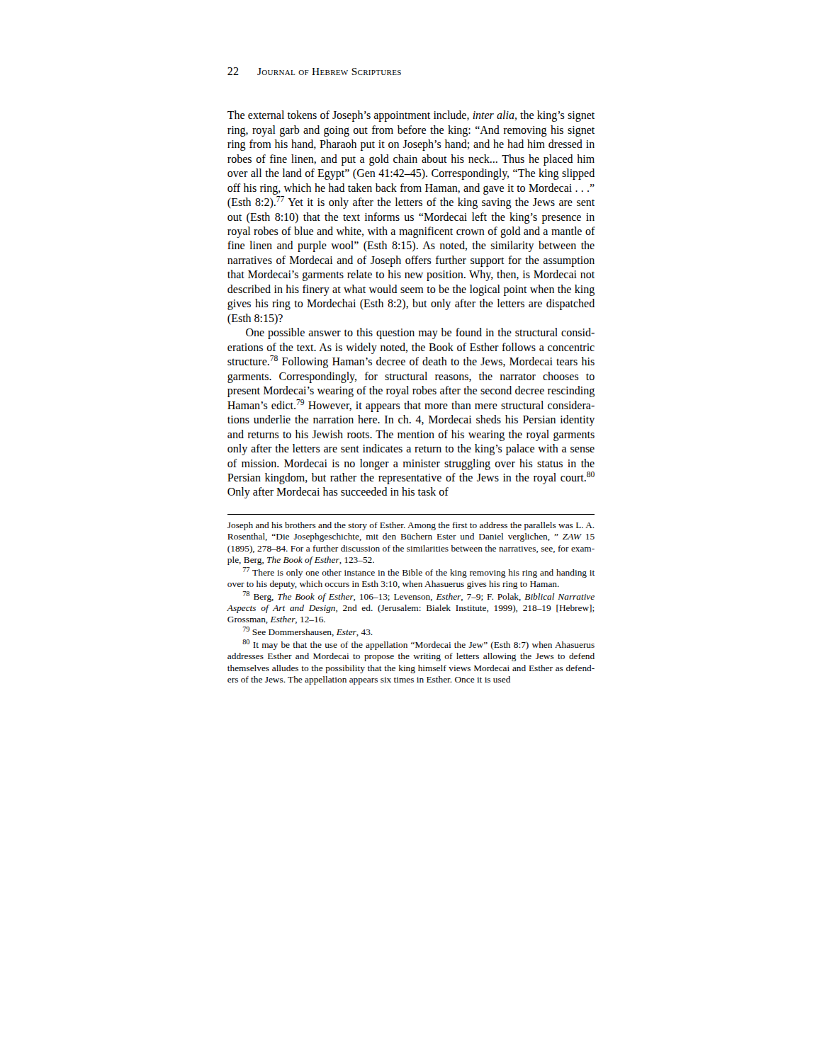22 Journal of Hebrew Scriptures
The external tokens of Joseph’s appointment include, inter alia, the king’s signet ring, royal garb and going out from before the king: “And removing his signet ring from his hand, Pharaoh put it on Joseph’s hand; and he had him dressed in robes of fine linen, and put a gold chain about his neck... Thus he placed him over all the land of Egypt” (Gen 41:42–45). Correspondingly, “The king slipped off his ring, which he had taken back from Haman, and gave it to Mordecai . . .” (Esth 8:2).77 Yet it is only after the letters of the king saving the Jews are sent out (Esth 8:10) that the text informs us “Mordecai left the king’s presence in royal robes of blue and white, with a magnificent crown of gold and a mantle of fine linen and purple wool” (Esth 8:15). As noted, the similarity between the narratives of Mordecai and of Joseph offers further support for the assumption that Mordecai’s garments relate to his new position. Why, then, is Mordecai not described in his finery at what would seem to be the logical point when the king gives his ring to Mordechai (Esth 8:2), but only after the letters are dispatched (Esth 8:15)?
One possible answer to this question may be found in the structural considerations of the text. As is widely noted, the Book of Esther follows a concentric structure.78 Following Haman’s decree of death to the Jews, Mordecai tears his garments. Correspondingly, for structural reasons, the narrator chooses to present Mordecai’s wearing of the royal robes after the second decree rescinding Haman’s edict.79 However, it appears that more than mere structural considerations underlie the narration here. In ch. 4, Mordecai sheds his Persian identity and returns to his Jewish roots. The mention of his wearing the royal garments only after the letters are sent indicates a return to the king’s palace with a sense of mission. Mordecai is no longer a minister struggling over his status in the Persian kingdom, but rather the representative of the Jews in the royal court.80 Only after Mordecai has succeeded in his task of
Joseph and his brothers and the story of Esther. Among the first to address the parallels was L. A. Rosenthal, “Die Josephgeschichte, mit den Büchern Ester und Daniel verglichen, ” ZAW 15 (1895), 278–84. For a further discussion of the similarities between the narratives, see, for example, Berg, The Book of Esther, 123–52.
77 There is only one other instance in the Bible of the king removing his ring and handing it over to his deputy, which occurs in Esth 3:10, when Ahasuerus gives his ring to Haman.
78 Berg, The Book of Esther, 106–13; Levenson, Esther, 7–9; F. Polak, Biblical Narrative Aspects of Art and Design, 2nd ed. (Jerusalem: Bialek Institute, 1999), 218–19 [Hebrew]; Grossman, Esther, 12–16.
79 See Dommershausen, Ester, 43.
80 It may be that the use of the appellation “Mordecai the Jew” (Esth 8:7) when Ahasuerus addresses Esther and Mordecai to propose the writing of letters allowing the Jews to defend themselves alludes to the possibility that the king himself views Mordecai and Esther as defenders of the Jews. The appellation appears six times in Esther. Once it is used